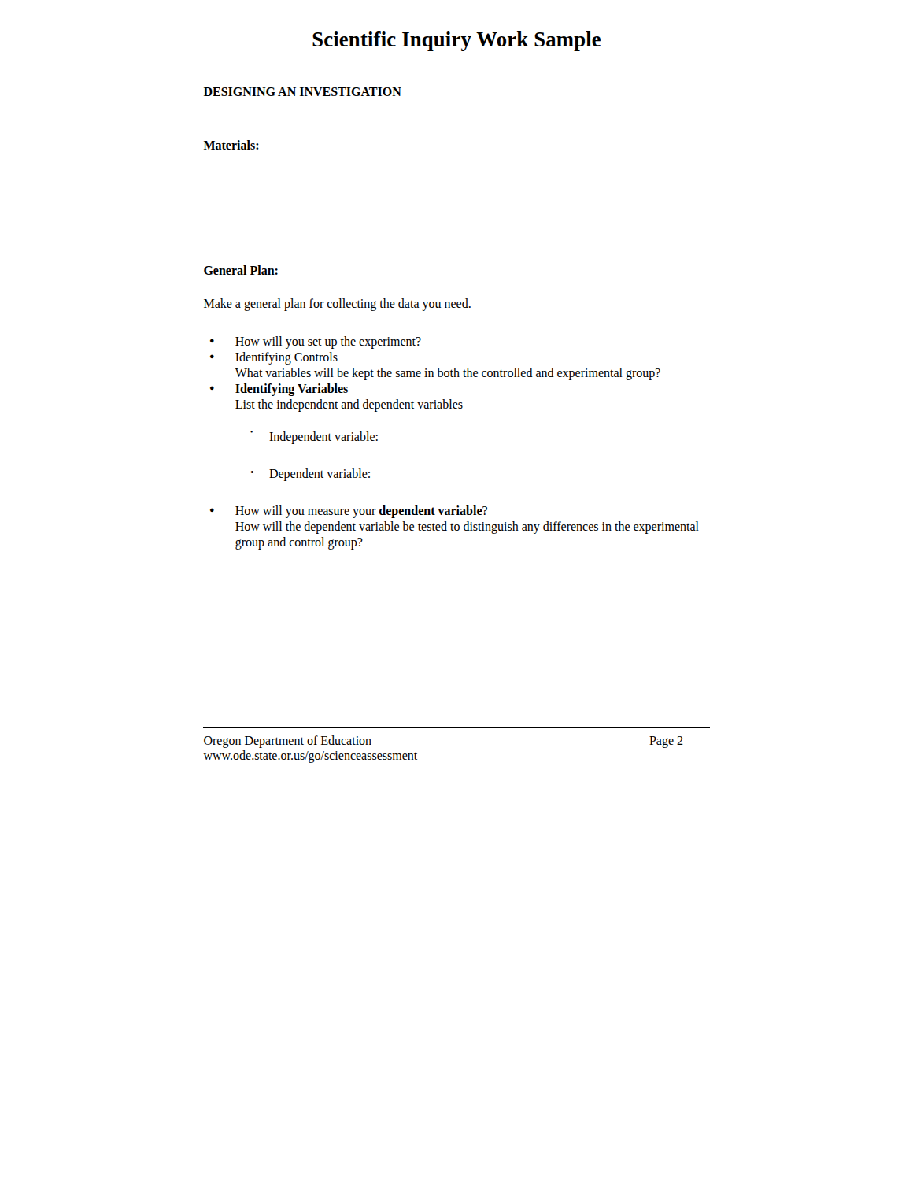Scientific Inquiry Work Sample
Designing an Investigation
Materials:
General Plan:
Make a general plan for collecting the data you need.
How will you set up the experiment?
Identifying Controls
What variables will be kept the same in both the controlled and experimental group?
Identifying Variables
List the independent and dependent variables
Independent variable:
Dependent variable:
How will you measure your dependent variable?
How will the dependent variable be tested to distinguish any differences in the experimental group and control group?
Oregon Department of Education
www.ode.state.or.us/go/scienceassessment
Page 2